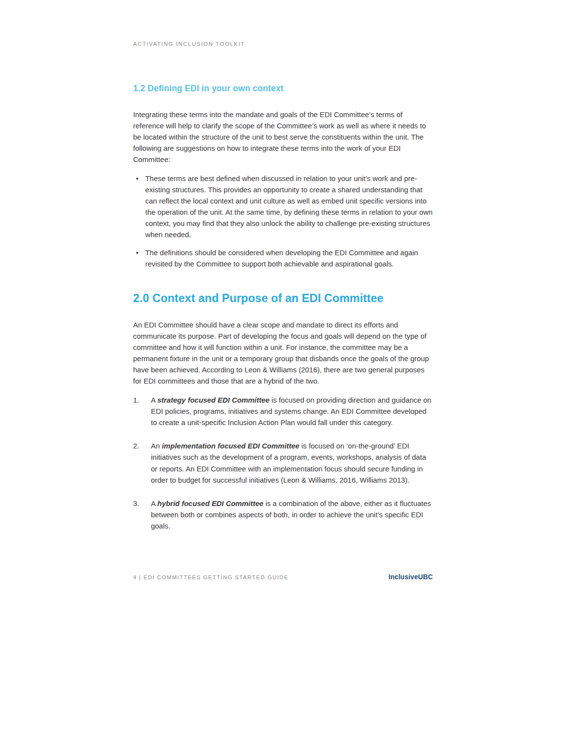Activating Inclusion Toolkit
1.2 Defining EDI in your own context
Integrating these terms into the mandate and goals of the EDI Committee’s terms of reference will help to clarify the scope of the Committee’s work as well as where it needs to be located within the structure of the unit to best serve the constituents within the unit. The following are suggestions on how to integrate these terms into the work of your EDI Committee:
These terms are best defined when discussed in relation to your unit’s work and pre-existing structures. This provides an opportunity to create a shared understanding that can reflect the local context and unit culture as well as embed unit specific versions into the operation of the unit. At the same time, by defining these terms in relation to your own context, you may find that they also unlock the ability to challenge pre-existing structures when needed.
The definitions should be considered when developing the EDI Committee and again revisited by the Committee to support both achievable and aspirational goals.
2.0 Context and Purpose of an EDI Committee
An EDI Committee should have a clear scope and mandate to direct its efforts and communicate its purpose. Part of developing the focus and goals will depend on the type of committee and how it will function within a unit. For instance, the committee may be a permanent fixture in the unit or a temporary group that disbands once the goals of the group have been achieved. According to Leon & Williams (2016), there are two general purposes for EDI committees and those that are a hybrid of the two.
A strategy focused EDI Committee is focused on providing direction and guidance on EDI policies, programs, initiatives and systems change. An EDI Committee developed to create a unit-specific Inclusion Action Plan would fall under this category.
An implementation focused EDI Committee is focused on ‘on-the-ground’ EDI initiatives such as the development of a program, events, workshops, analysis of data or reports. An EDI Committee with an implementation focus should secure funding in order to budget for successful initiatives (Leon & Williams, 2016, Williams 2013).
A hybrid focused EDI Committee is a combination of the above, either as it fluctuates between both or combines aspects of both, in order to achieve the unit’s specific EDI goals.
4 | EDI Committees Getting Started Guide
InclusiveUBC